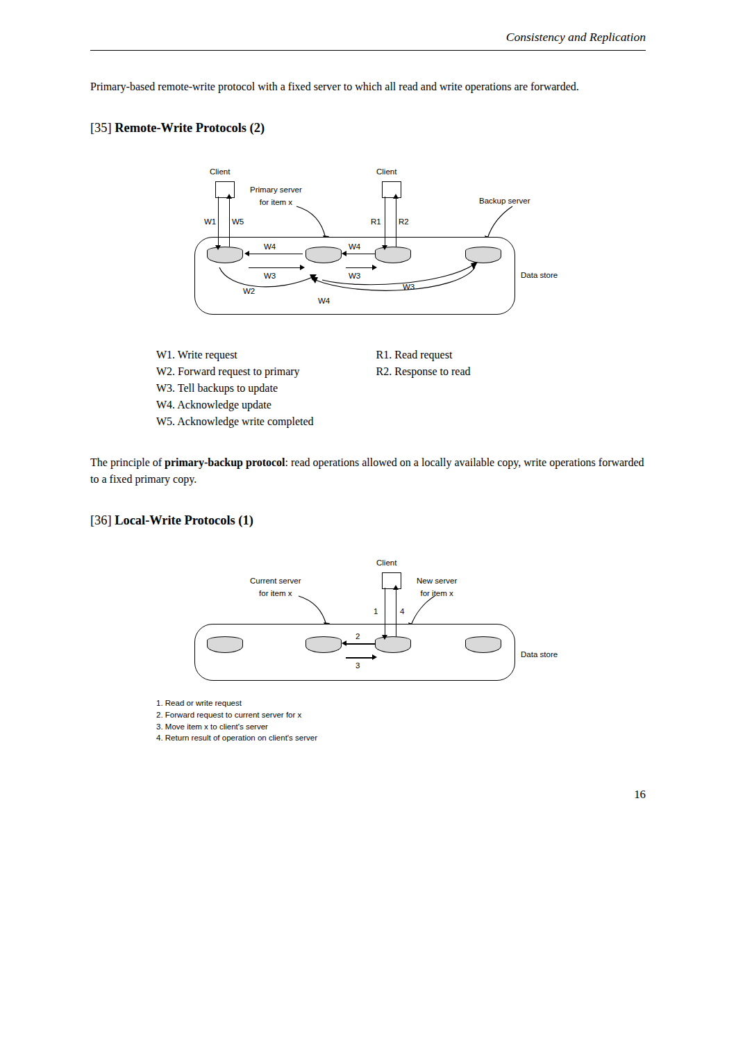Consistency and Replication
Primary-based remote-write protocol with a fixed server to which all read and write operations are forwarded.
[35] Remote-Write Protocols (2)
Client
Client
Primary server
for item x
Backup server
Data store
W1
W5
R1
R2
W4
W4
W3
W3
W2
W4
W3
W1. Write request
W2. Forward request to primary
W3. Tell backups to update
W4. Acknowledge update
W5. Acknowledge write completed
R1. Read request
R2. Response to read
The principle of primary-backup protocol: read operations allowed on a locally available copy, write operations forwarded to a fixed primary copy.
[36] Local-Write Protocols (1)
Client
Current server
for item x
New server
for item x
Data store
1
4
2
3
1. Read or write request
2. Forward request to current server for x
3. Move item x to client's server
4. Return result of operation on client's server
16